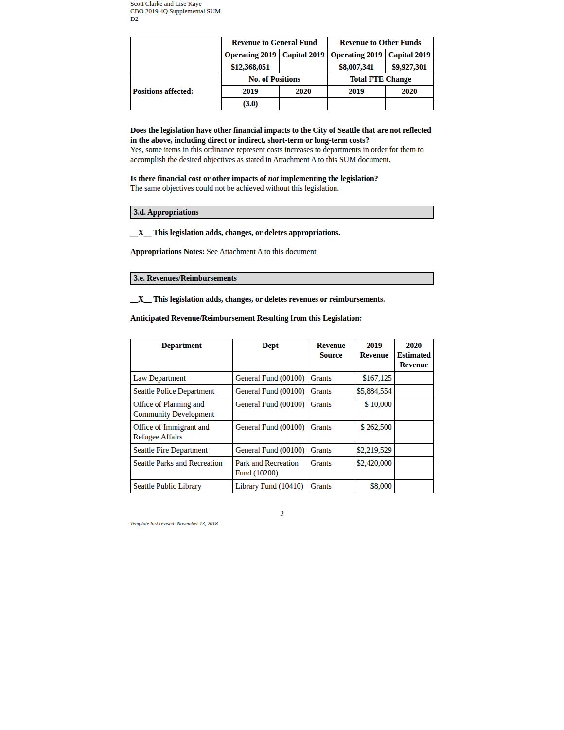Scott Clarke and Lise Kaye
CBO 2019 4Q Supplemental SUM
D2
| | Revenue to General Fund | Revenue to Other Funds |
| Operating 2019 | Capital 2019 | Operating 2019 | Capital 2019 |
| $12,368,051 | | $8,007,341 | $9,927,301 |
| Positions affected: | No. of Positions | Total FTE Change |
| 2019 | 2020 | 2019 | 2020 |
| (3.0) | | | |
Does the legislation have other financial impacts to the City of Seattle that are not reflected in the above, including direct or indirect, short-term or long-term costs?
Yes, some items in this ordinance represent costs increases to departments in order for them to accomplish the desired objectives as stated in Attachment A to this SUM document.
Is there financial cost or other impacts of not implementing the legislation?
The same objectives could not be achieved without this legislation.
3.d. Appropriations
__X__ This legislation adds, changes, or deletes appropriations.
Appropriations Notes: See Attachment A to this document
3.e. Revenues/Reimbursements
__X__ This legislation adds, changes, or deletes revenues or reimbursements.
Anticipated Revenue/Reimbursement Resulting from this Legislation:
| Department | Dept | Revenue Source | 2019 Revenue | 2020 Estimated Revenue |
| --- | --- | --- | --- | --- |
| Law Department | General Fund (00100) | Grants | $167,125 | |
| Seattle Police Department | General Fund (00100) | Grants | $5,884,554 | |
| Office of Planning and Community Development | General Fund (00100) | Grants | $ 10,000 | |
| Office of Immigrant and Refugee Affairs | General Fund (00100) | Grants | $ 262,500 | |
| Seattle Fire Department | General Fund (00100) | Grants | $2,219,529 | |
| Seattle Parks and Recreation | Park and Recreation Fund (10200) | Grants | $2,420,000 | |
| Seattle Public Library | Library Fund (10410) | Grants | $8,000 | |
2
Template last revised: November 13, 2018.